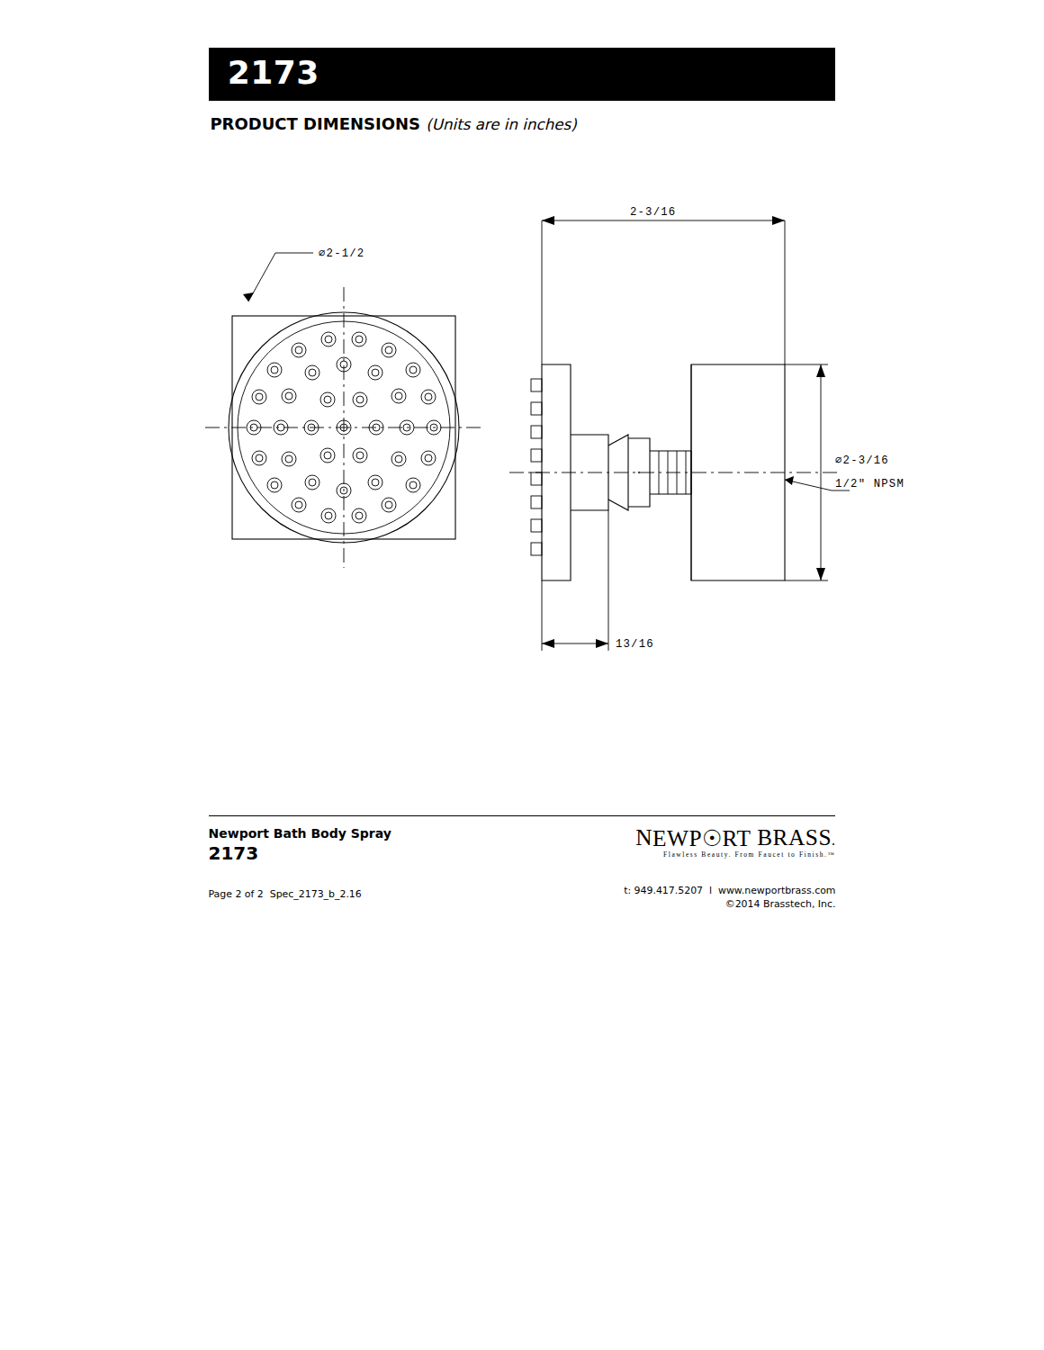2173
PRODUCT DIMENSIONS (Units are in inches)
∅2-1/2 2-3/16 ∅2-3/16 1/2" NPSM 13/16
Newport Bath Body Spray
2173
Page 2 of 2 Spec_2173_b_2.16
NEWP☉RT BRASS.
Flawless Beauty. From Faucet to Finish.™
t: 949.417.5207 l www.newportbrass.com
©2014 Brasstech, Inc.